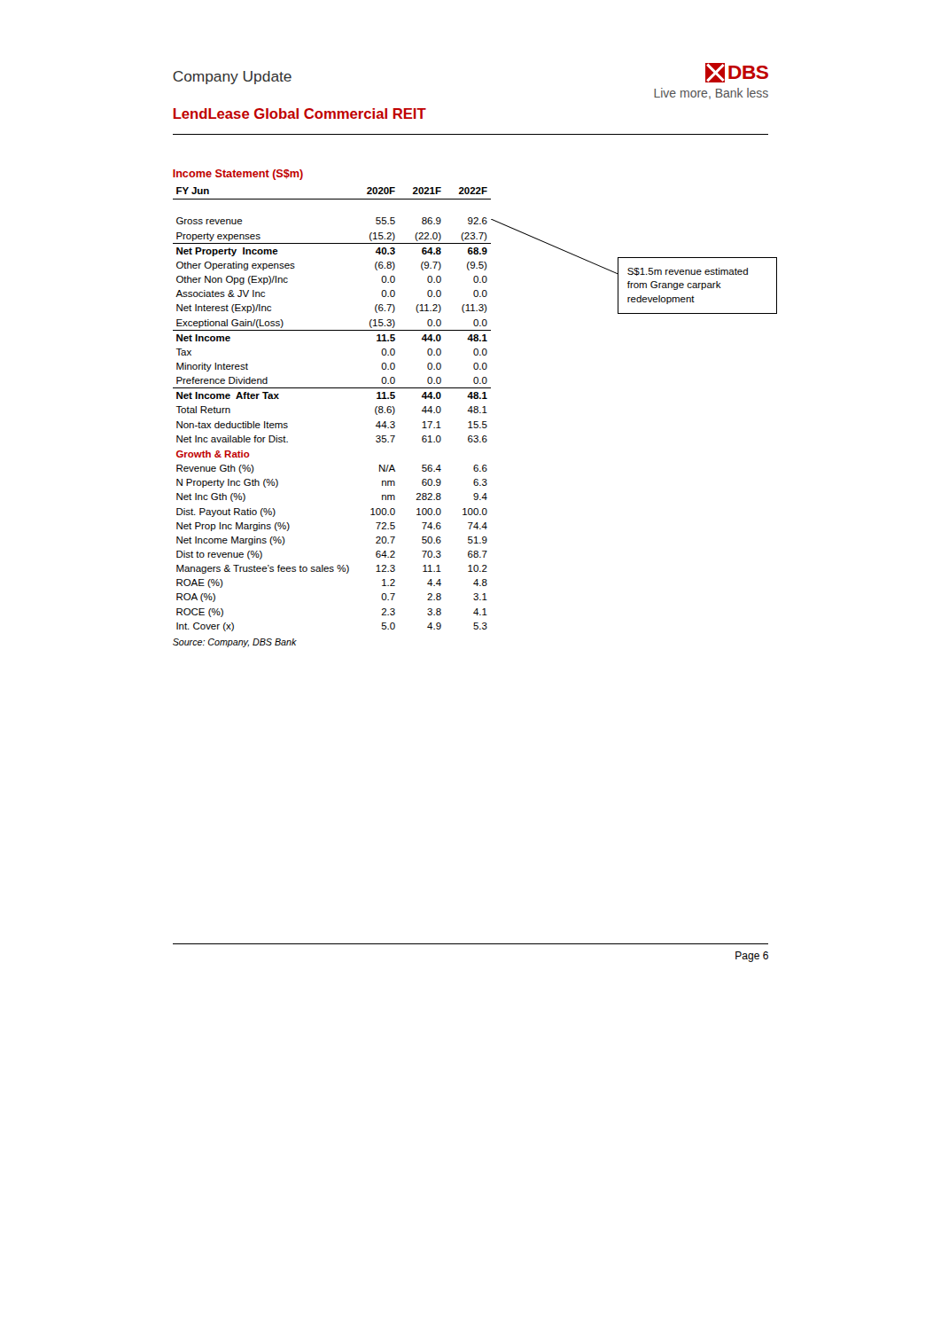Company Update
LendLease Global Commercial REIT
DBS
Live more, Bank less
Income Statement (S$m)
| FY Jun | 2020F | 2021F | 2022F |
| --- | --- | --- | --- |
| Gross revenue | 55.5 | 86.9 | 92.6 |
| Property expenses | (15.2) | (22.0) | (23.7) |
| Net Property Income | 40.3 | 64.8 | 68.9 |
| Other Operating expenses | (6.8) | (9.7) | (9.5) |
| Other Non Opg (Exp)/Inc | 0.0 | 0.0 | 0.0 |
| Associates & JV Inc | 0.0 | 0.0 | 0.0 |
| Net Interest (Exp)/Inc | (6.7) | (11.2) | (11.3) |
| Exceptional Gain/(Loss) | (15.3) | 0.0 | 0.0 |
| Net Income | 11.5 | 44.0 | 48.1 |
| Tax | 0.0 | 0.0 | 0.0 |
| Minority Interest | 0.0 | 0.0 | 0.0 |
| Preference Dividend | 0.0 | 0.0 | 0.0 |
| Net Income After Tax | 11.5 | 44.0 | 48.1 |
| Total Return | (8.6) | 44.0 | 48.1 |
| Non-tax deductible Items | 44.3 | 17.1 | 15.5 |
| Net Inc available for Dist. | 35.7 | 61.0 | 63.6 |
| Growth & Ratio | | | |
| Revenue Gth (%) | N/A | 56.4 | 6.6 |
| N Property Inc Gth (%) | nm | 60.9 | 6.3 |
| Net Inc Gth (%) | nm | 282.8 | 9.4 |
| Dist. Payout Ratio (%) | 100.0 | 100.0 | 100.0 |
| Net Prop Inc Margins (%) | 72.5 | 74.6 | 74.4 |
| Net Income Margins (%) | 20.7 | 50.6 | 51.9 |
| Dist to revenue (%) | 64.2 | 70.3 | 68.7 |
| Managers & Trustee’s fees to sales %) | 12.3 | 11.1 | 10.2 |
| ROAE (%) | 1.2 | 4.4 | 4.8 |
| ROA (%) | 0.7 | 2.8 | 3.1 |
| ROCE (%) | 2.3 | 3.8 | 4.1 |
| Int. Cover (x) | 5.0 | 4.9 | 5.3 |
S$1.5m revenue estimated from Grange carpark redevelopment
Source: Company, DBS Bank
Page 6